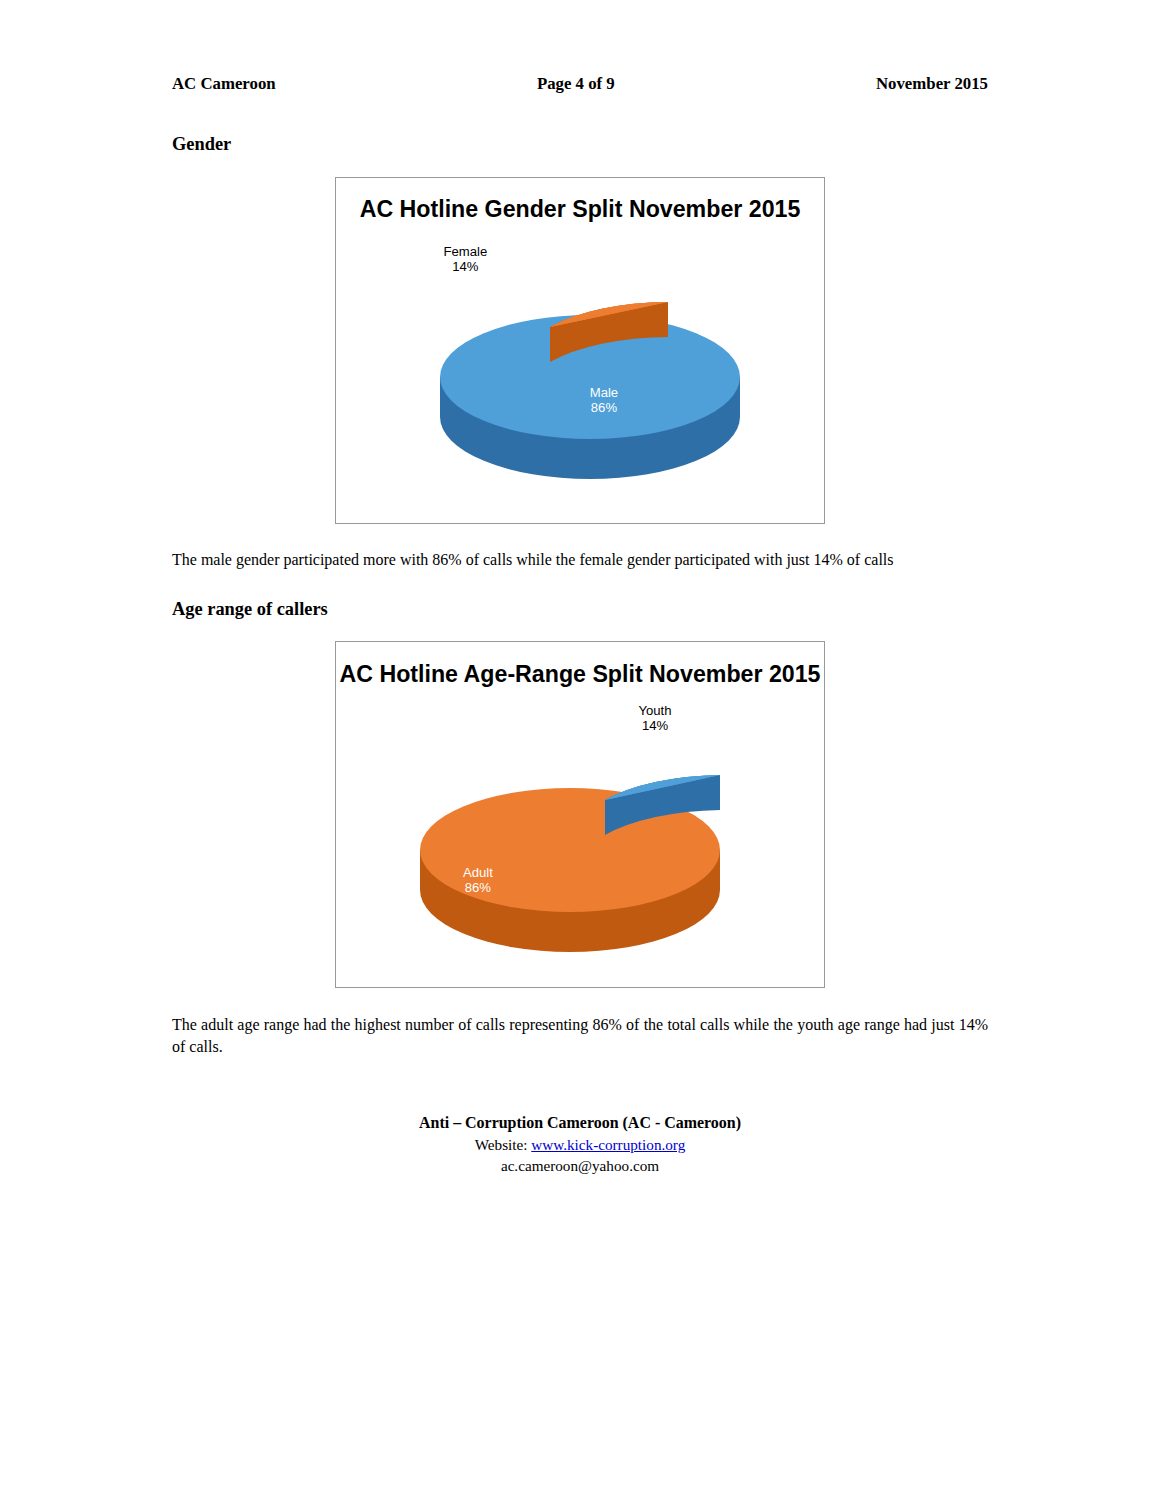AC Cameroon Page 4 of 9 November 2015
Gender
AC Hotline Gender Split November 2015
Female
14%
Male
86%
The male gender participated more with 86% of calls while the female gender participated with just 14% of calls
Age range of callers
AC Hotline Age-Range Split November 2015
Youth
14%
Adult
86%
The adult age range had the highest number of calls representing 86% of the total calls while the youth age range had just 14% of calls.
Anti – Corruption Cameroon (AC - Cameroon)
Website: www.kick-corruption.org
ac.cameroon@yahoo.com